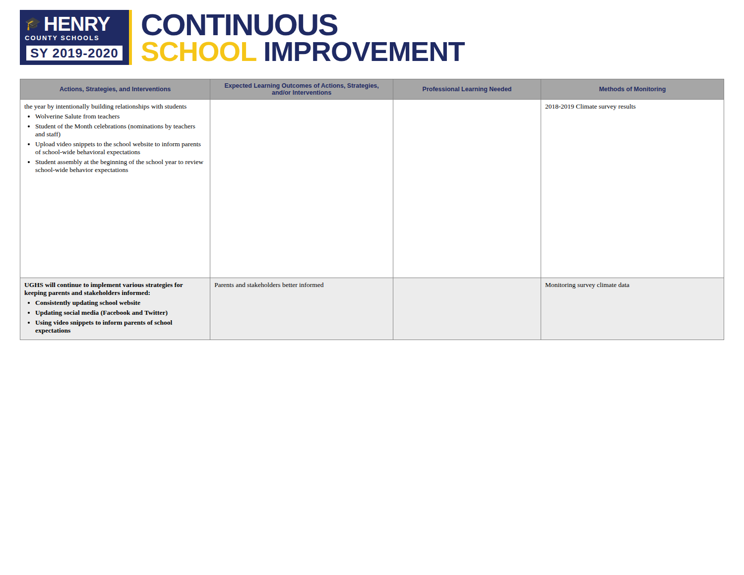🎓 HENRY
COUNTY SCHOOLS
SY 2019-2020
CONTINUOUS
SCHOOL IMPROVEMENT
| Actions, Strategies, and Interventions | Expected Learning Outcomes of Actions, Strategies, and/or Interventions | Professional Learning Needed | Methods of Monitoring |
| --- | --- | --- | --- |
| the year by intentionally building relationships with students Wolverine Salute from teachers Student of the Month celebrations (nominations by teachers and staff) Upload video snippets to the school website to inform parents of school-wide behavioral expectations Student assembly at the beginning of the school year to review school-wide behavior expectations | | | 2018-2019 Climate survey results |
| UGHS will continue to implement various strategies for keeping parents and stakeholders informed: Consistently updating school website Updating social media (Facebook and Twitter) Using video snippets to inform parents of school expectations | Parents and stakeholders better informed | | Monitoring survey climate data |